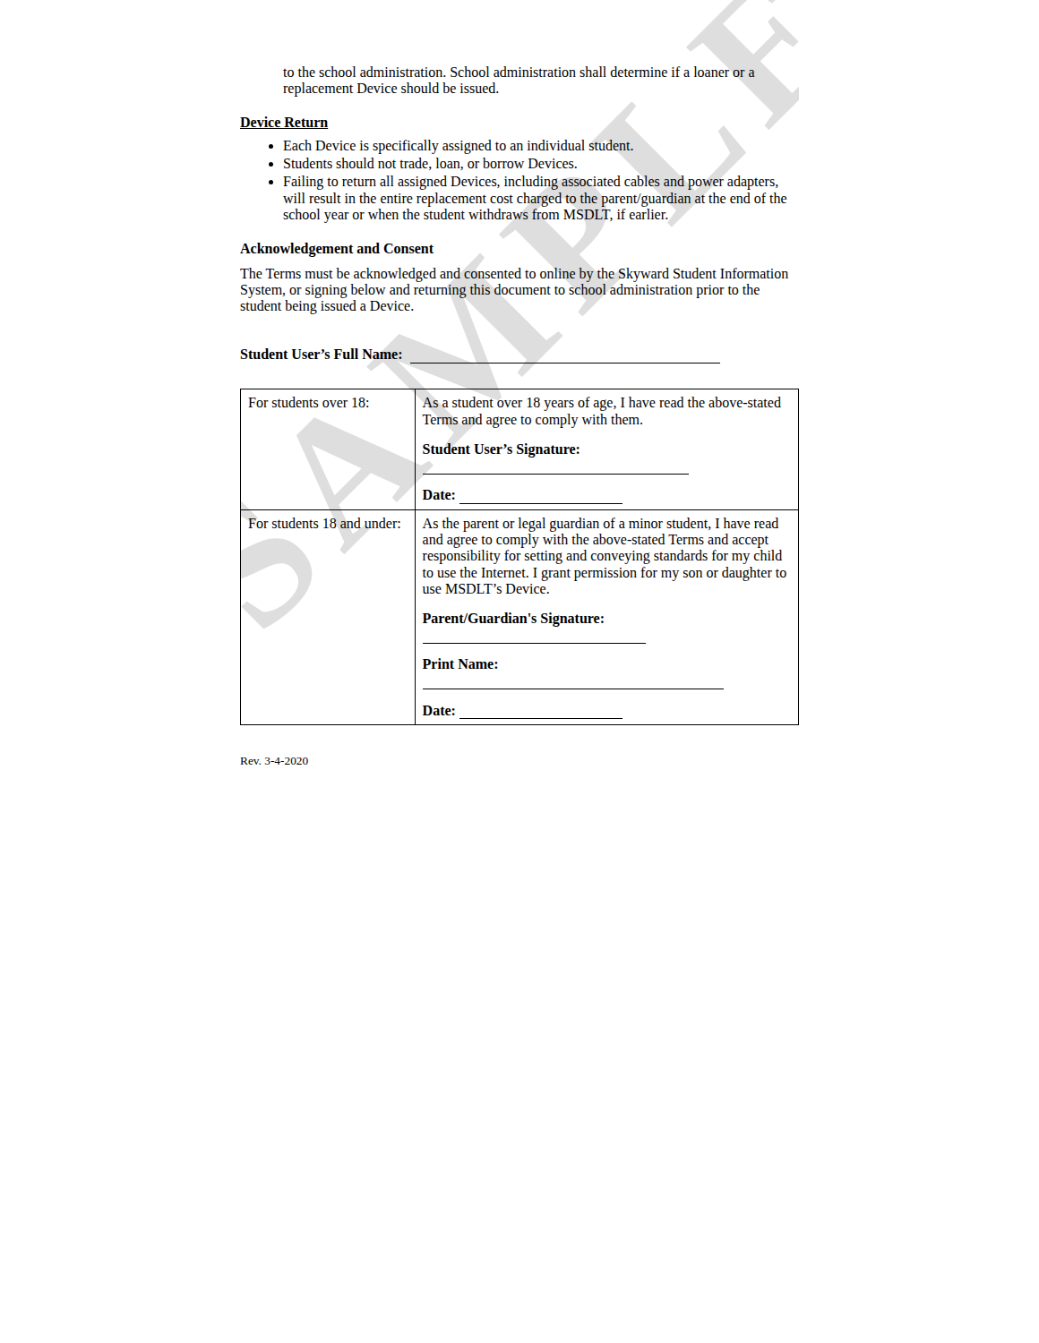SAMPLE
to the school administration. School administration shall determine if a loaner or a replacement Device should be issued.
Device Return
Each Device is specifically assigned to an individual student.
Students should not trade, loan, or borrow Devices.
Failing to return all assigned Devices, including associated cables and power adapters, will result in the entire replacement cost charged to the parent/guardian at the end of the school year or when the student withdraws from MSDLT, if earlier.
Acknowledgement and Consent
The Terms must be acknowledged and consented to online by the Skyward Student Information System, or signing below and returning this document to school administration prior to the student being issued a Device.
Student User’s Full Name:
| For students over 18: | As a student over 18 years of age, I have read the above-stated Terms and agree to comply with them. Student User’s Signature: Date: |
| For students 18 and under: | As the parent or legal guardian of a minor student, I have read and agree to comply with the above-stated Terms and accept responsibility for setting and conveying standards for my child to use the Internet. I grant permission for my son or daughter to use MSDLT’s Device. Parent/Guardian's Signature: Print Name: Date: |
Rev. 3-4-2020